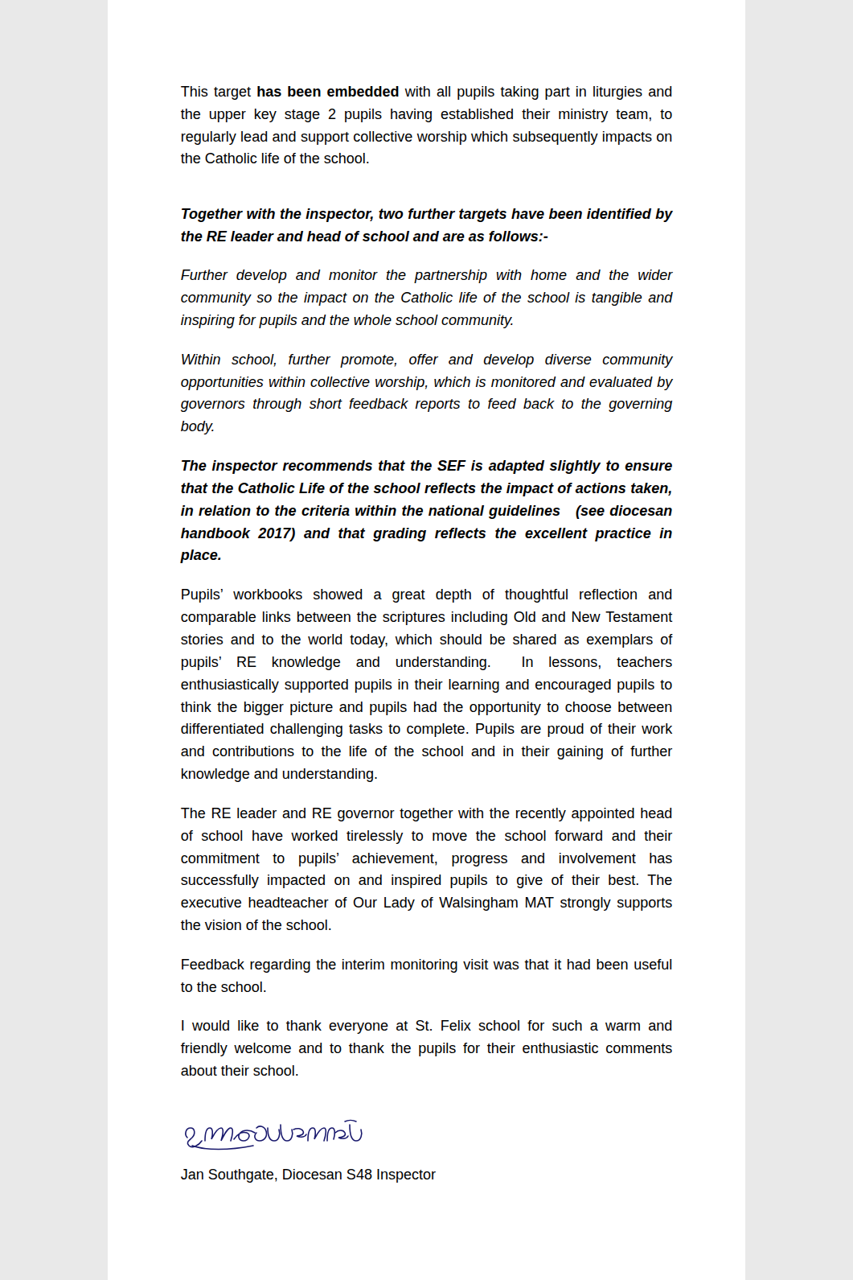This target has been embedded with all pupils taking part in liturgies and the upper key stage 2 pupils having established their ministry team, to regularly lead and support collective worship which subsequently impacts on the Catholic life of the school.
Together with the inspector, two further targets have been identified by the RE leader and head of school and are as follows:-
Further develop and monitor the partnership with home and the wider community so the impact on the Catholic life of the school is tangible and inspiring for pupils and the whole school community.
Within school, further promote, offer and develop diverse community opportunities within collective worship, which is monitored and evaluated by governors through short feedback reports to feed back to the governing body.
The inspector recommends that the SEF is adapted slightly to ensure that the Catholic Life of the school reflects the impact of actions taken, in relation to the criteria within the national guidelines (see diocesan handbook 2017) and that grading reflects the excellent practice in place.
Pupils’ workbooks showed a great depth of thoughtful reflection and comparable links between the scriptures including Old and New Testament stories and to the world today, which should be shared as exemplars of pupils’ RE knowledge and understanding. In lessons, teachers enthusiastically supported pupils in their learning and encouraged pupils to think the bigger picture and pupils had the opportunity to choose between differentiated challenging tasks to complete. Pupils are proud of their work and contributions to the life of the school and in their gaining of further knowledge and understanding.
The RE leader and RE governor together with the recently appointed head of school have worked tirelessly to move the school forward and their commitment to pupils’ achievement, progress and involvement has successfully impacted on and inspired pupils to give of their best. The executive headteacher of Our Lady of Walsingham MAT strongly supports the vision of the school.
Feedback regarding the interim monitoring visit was that it had been useful to the school.
I would like to thank everyone at St. Felix school for such a warm and friendly welcome and to thank the pupils for their enthusiastic comments about their school.
Jan Southgate, Diocesan S48 Inspector